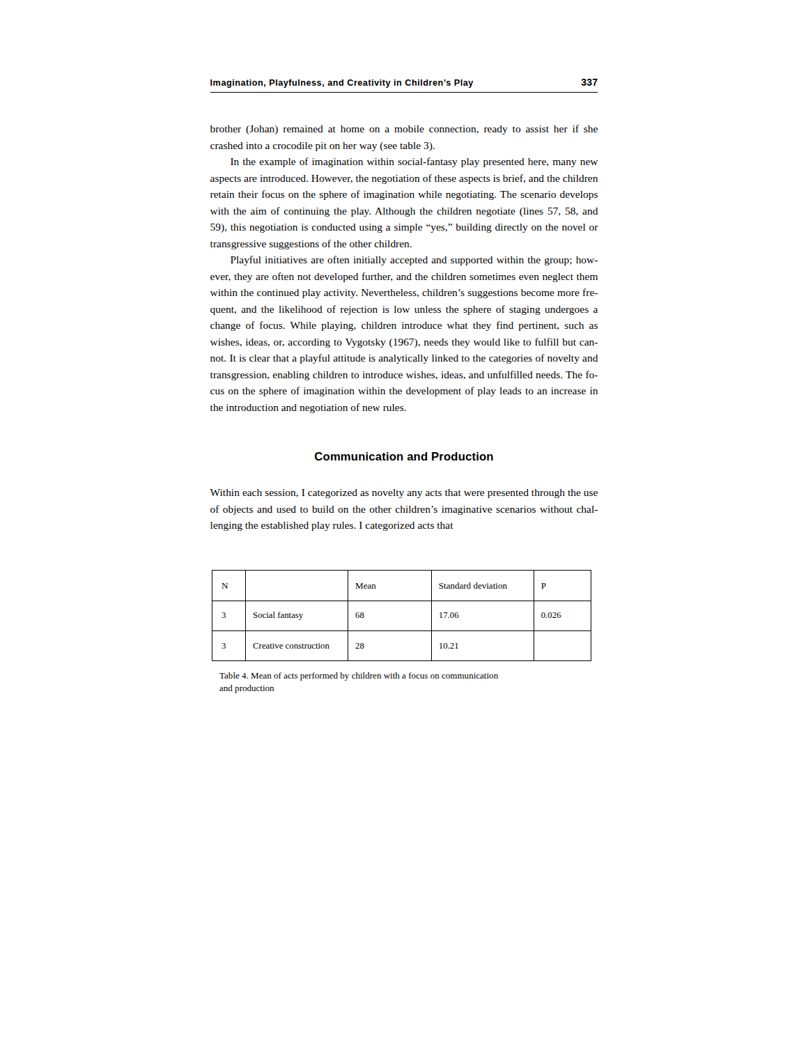Imagination, Playfulness, and Creativity in Children’s Play 337
brother (Johan) remained at home on a mobile connection, ready to assist her if she crashed into a crocodile pit on her way (see table 3).
In the example of imagination within social-fantasy play presented here, many new aspects are introduced. However, the negotiation of these aspects is brief, and the children retain their focus on the sphere of imagination while negotiating. The scenario develops with the aim of continuing the play. Although the children negotiate (lines 57, 58, and 59), this negotiation is conducted using a simple “yes,” building directly on the novel or transgressive suggestions of the other children.
Playful initiatives are often initially accepted and supported within the group; however, they are often not developed further, and the children sometimes even neglect them within the continued play activity. Nevertheless, children’s suggestions become more frequent, and the likelihood of rejection is low unless the sphere of staging undergoes a change of focus. While playing, children introduce what they find pertinent, such as wishes, ideas, or, according to Vygotsky (1967), needs they would like to fulfill but cannot. It is clear that a playful attitude is analytically linked to the categories of novelty and transgression, enabling children to introduce wishes, ideas, and unfulfilled needs. The focus on the sphere of imagination within the development of play leads to an increase in the introduction and negotiation of new rules.
Communication and Production
Within each session, I categorized as novelty any acts that were presented through the use of objects and used to build on the other children’s imaginative scenarios without challenging the established play rules. I categorized acts that
| N | | Mean | Standard deviation | P |
| 3 | Social fantasy | 68 | 17.06 | 0.026 |
| 3 | Creative construction | 28 | 10.21 | |
Table 4. Mean of acts performed by children with a focus on communication
and production